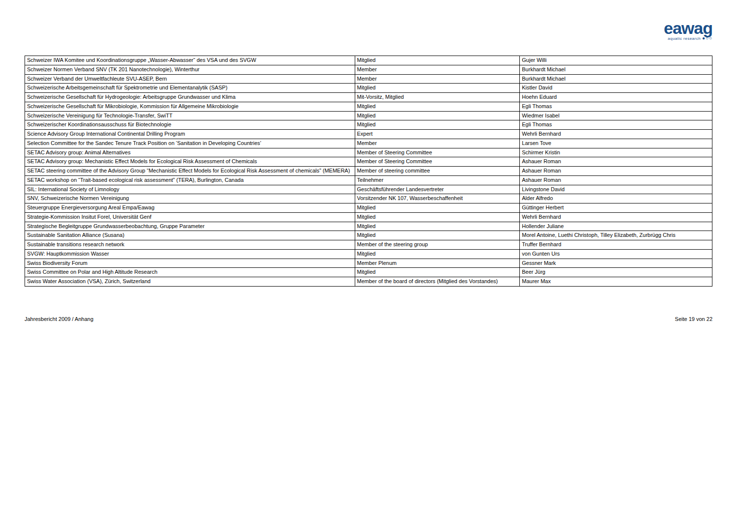eawag
aquatic research ●○○
| Schweizer IWA Komitee und Koordinationsgruppe „Wasser-Abwasser“ des VSA und des SVGW | Mitglied | Gujer Willi |
| Schweizer Normen Verband SNV (TK 201 Nanotechnologie), Winterthur | Member | Burkhardt Michael |
| Schweizer Verband der Umweltfachleute SVU-ASEP, Bern | Member | Burkhardt Michael |
| Schweizerische Arbeitsgemeinschaft für Spektrometrie und Elementanalytik (SASP) | Mitglied | Kistler David |
| Schweizerische Gesellschaft für Hydrogeologie: Arbeitsgruppe Grundwasser und Klima | Mit-Vorsitz, Mitglied | Hoehn Eduard |
| Schweizerische Gesellschaft für Mikrobiologie, Kommission für Allgemeine Mikrobiologie | Mitglied | Egli Thomas |
| Schweizerische Vereinigung für Technologie-Transfer, SwiTT | Mitglied | Wiedmer Isabel |
| Schweizerischer Koordinationsausschuss für Biotechnologie | Mitglied | Egli Thomas |
| Science Advisory Group International Continental Drilling Program | Expert | Wehrli Bernhard |
| Selection Committee for the Sandec Tenure Track Position on ‘Sanitation in Developing Countries’ | Member | Larsen Tove |
| SETAC Advisory group: Animal Alternatives | Member of Steering Committee | Schirmer Kristin |
| SETAC Advisory group: Mechanistic Effect Models for Ecological Risk Assessment of Chemicals | Member of Steering Committee | Ashauer Roman |
| SETAC steering committee of the Advisory Group “Mechanistic Effect Models for Ecological Risk Assessment of chemicals” (MEMERA) | Member of steering committee | Ashauer Roman |
| SETAC workshop on “Trait-based ecological risk assessment” (TERA), Burlington, Canada | Teilnehmer | Ashauer Roman |
| SIL: International Society of Limnology | Geschäftsführender Landesvertreter | Livingstone David |
| SNV, Schweizerische Normen Vereinigung | Vorsitzender NK 107, Wasserbeschaffenheit | Alder Alfredo |
| Steuergruppe Energieversorgung Areal Empa/Eawag | Mitglied | Güttinger Herbert |
| Strategie-Kommission Insitut Forel, Universität Genf | Mitglied | Wehrli Bernhard |
| Strategische Begleitgruppe Grundwasserbeobachtung, Gruppe Parameter | Mitglied | Hollender Juliane |
| Sustainable Sanitation Alliance (Susana) | Mitglied | Morel Antoine, Luethi Christoph, Tilley Elizabeth, Zurbrügg Chris |
| Sustainable transitions research network | Member of the steering group | Truffer Bernhard |
| SVGW: Hauptkommission Wasser | Mitglied | von Gunten Urs |
| Swiss Biodiversity Forum | Member Plenum | Gessner Mark |
| Swiss Committee on Polar and High Altitude Research | Mitglied | Beer Jürg |
| Swiss Water Association (VSA), Zürich, Switzerland | Member of the board of directors (Mitglied des Vorstandes) | Maurer Max |
Jahresbericht 2009 / Anhang
Seite 19 von 22